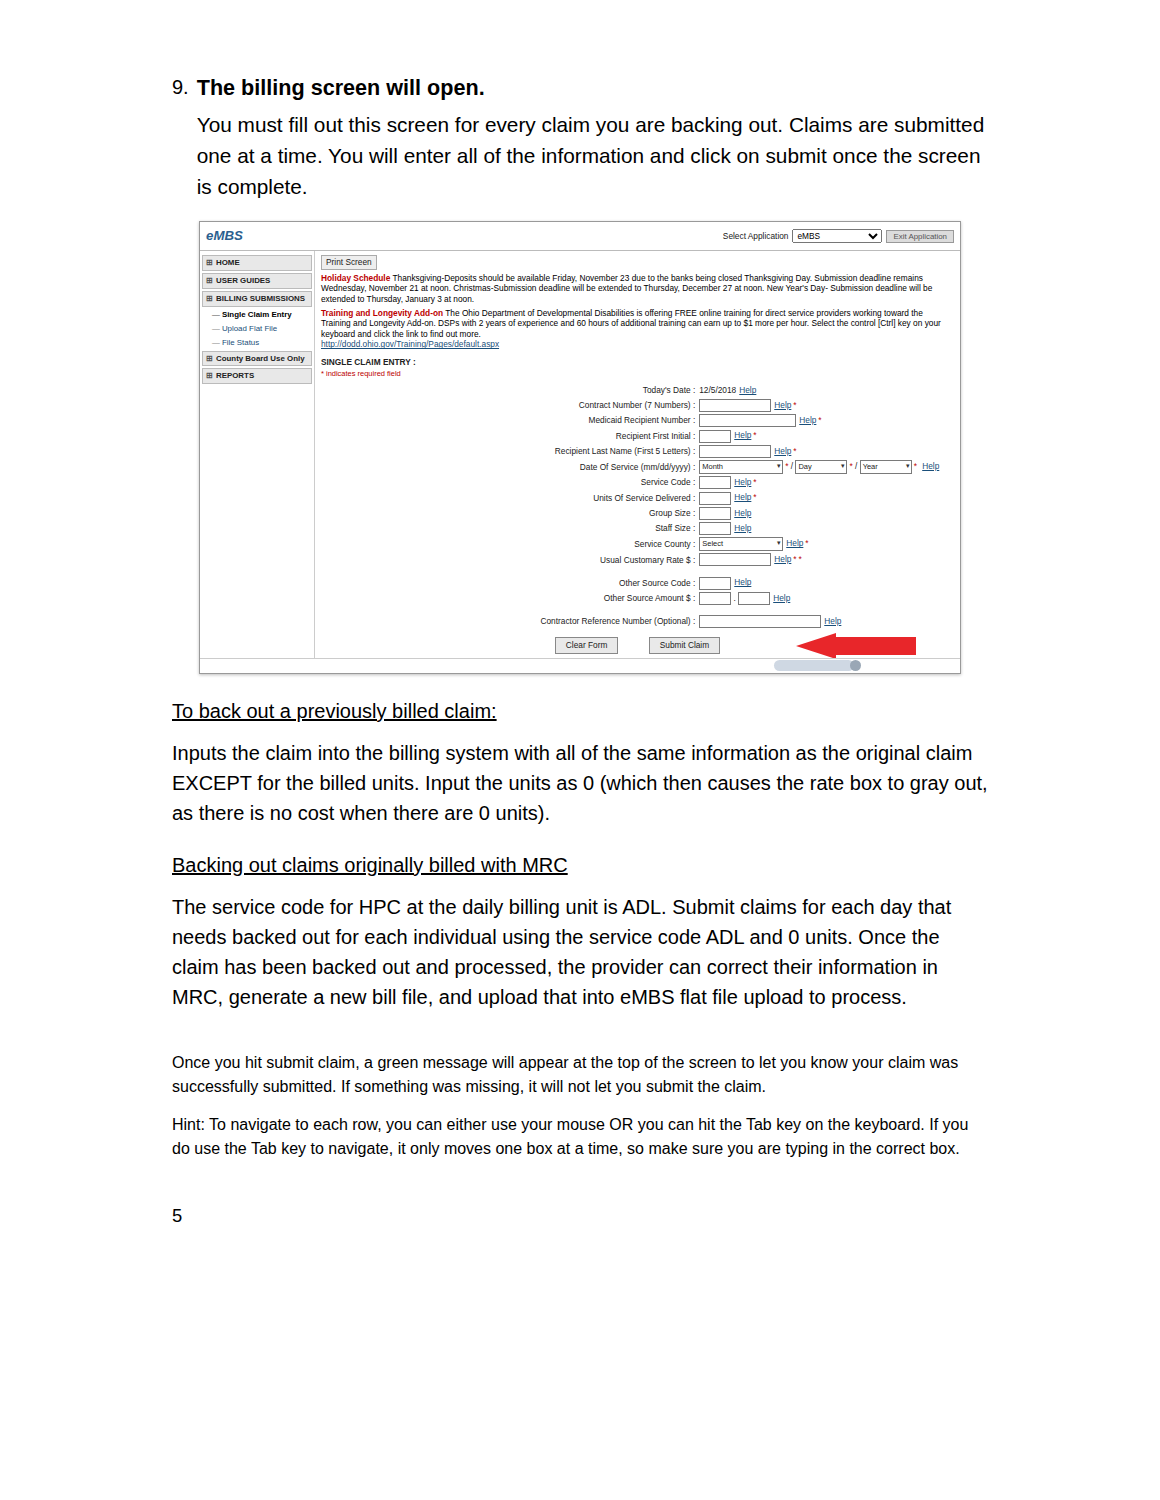9.
The billing screen will open.
You must fill out this screen for every claim you are backing out. Claims are submitted one at a time. You will enter all of the information and click on submit once the screen is complete.
eMBS Select Application eMBS Exit Application
HOME
USER GUIDES
BILLING SUBMISSIONS
Single Claim Entry
Upload Flat File
File Status
County Board Use Only
REPORTS
Print Screen
Holiday Schedule Thanksgiving-Deposits should be available Friday, November 23 due to the banks being closed Thanksgiving Day. Submission deadline remains Wednesday, November 21 at noon. Christmas-Submission deadline will be extended to Thursday, December 27 at noon. New Year's Day- Submission deadline will be extended to Thursday, January 3 at noon.
Training and Longevity Add-on The Ohio Department of Developmental Disabilities is offering FREE online training for direct service providers working toward the Training and Longevity Add-on. DSPs with 2 years of experience and 60 hours of additional training can earn up to $1 more per hour. Select the control [Ctrl] key on your keyboard and click the link to find out more.
http://dodd.ohio.gov/Training/Pages/default.aspx
SINGLE CLAIM ENTRY :
* indicates required field
| Today's Date : | 12/5/2018 Help |
| Contract Number (7 Numbers) : | Help * |
| Medicaid Recipient Number : | Help * |
| Recipient First Initial : | Help * |
| Recipient Last Name (First 5 Letters) : | Help * |
| Date Of Service (mm/dd/yyyy) : | Month * / Day * / Year * Help |
| Service Code : | Help * |
| Units Of Service Delivered : | Help * |
| Group Size : | Help |
| Staff Size : | Help |
| Service County : | Select Help * |
| Usual Customary Rate $ : | Help * * |
| Other Source Code : | Help |
| Other Source Amount $ : | . Help |
| Contractor Reference Number (Optional) : | Help |
Clear Form Submit Claim
To back out a previously billed claim:
Inputs the claim into the billing system with all of the same information as the original claim EXCEPT for the billed units. Input the units as 0 (which then causes the rate box to gray out, as there is no cost when there are 0 units).
Backing out claims originally billed with MRC
The service code for HPC at the daily billing unit is ADL. Submit claims for each day that needs backed out for each individual using the service code ADL and 0 units. Once the claim has been backed out and processed, the provider can correct their information in MRC, generate a new bill file, and upload that into eMBS flat file upload to process.
Once you hit submit claim, a green message will appear at the top of the screen to let you know your claim was successfully submitted. If something was missing, it will not let you submit the claim.
Hint: To navigate to each row, you can either use your mouse OR you can hit the Tab key on the keyboard. If you do use the Tab key to navigate, it only moves one box at a time, so make sure you are typing in the correct box.
5